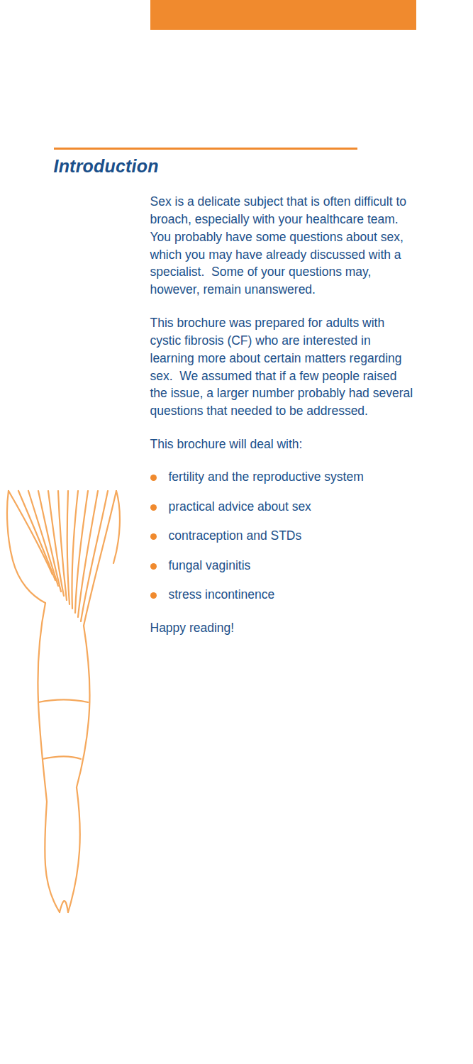Introduction
Sex is a delicate subject that is often difficult to broach, especially with your healthcare team. You probably have some questions about sex, which you may have already discussed with a specialist. Some of your questions may, however, remain unanswered.
This brochure was prepared for adults with cystic fibrosis (CF) who are interested in learning more about certain matters regarding sex. We assumed that if a few people raised the issue, a larger number probably had several questions that needed to be addressed.
This brochure will deal with:
fertility and the reproductive system
practical advice about sex
contraception and STDs
fungal vaginitis
stress incontinence
Happy reading!